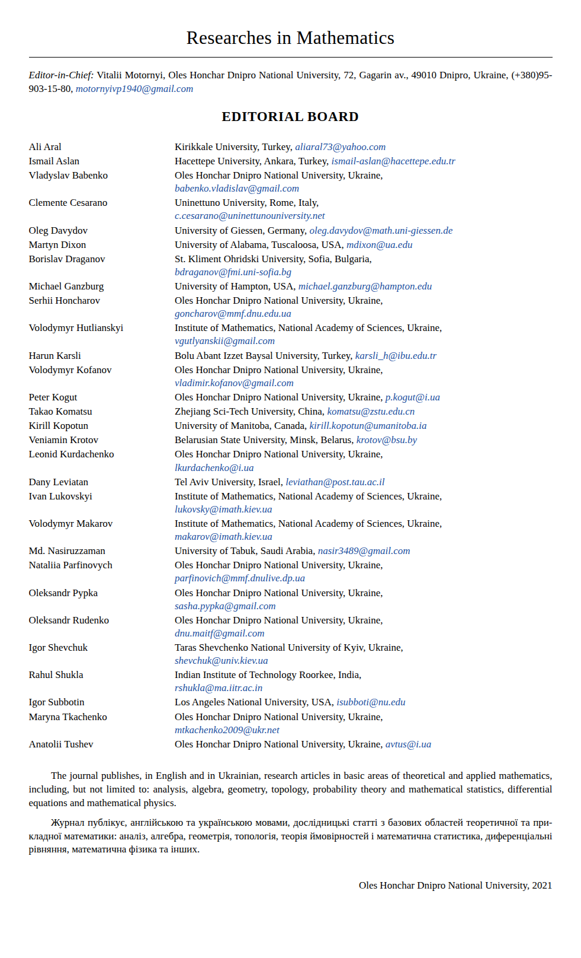Researches in Mathematics
Editor-in-Chief: Vitalii Motornyi, Oles Honchar Dnipro National University, 72, Gagarin av., 49010 Dnipro, Ukraine, (+380)95-903-15-80, motornyivp1940@gmail.com
EDITORIAL BOARD
| Ali Aral | Kirikkale University, Turkey, aliaral73@yahoo.com |
| Ismail Aslan | Hacettepe University, Ankara, Turkey, ismail-aslan@hacettepe.edu.tr |
| Vladyslav Babenko | Oles Honchar Dnipro National University, Ukraine, babenko.vladislav@gmail.com |
| Clemente Cesarano | Uninettuno University, Rome, Italy, c.cesarano@uninettunouniversity.net |
| Oleg Davydov | University of Giessen, Germany, oleg.davydov@math.uni-giessen.de |
| Martyn Dixon | University of Alabama, Tuscaloosa, USA, mdixon@ua.edu |
| Borislav Draganov | St. Kliment Ohridski University, Sofia, Bulgaria, bdraganov@fmi.uni-sofia.bg |
| Michael Ganzburg | University of Hampton, USA, michael.ganzburg@hampton.edu |
| Serhii Honcharov | Oles Honchar Dnipro National University, Ukraine, goncharov@mmf.dnu.edu.ua |
| Volodymyr Hutlianskyi | Institute of Mathematics, National Academy of Sciences, Ukraine, vgutlyanskii@gmail.com |
| Harun Karsli | Bolu Abant Izzet Baysal University, Turkey, karsli_h@ibu.edu.tr |
| Volodymyr Kofanov | Oles Honchar Dnipro National University, Ukraine, vladimir.kofanov@gmail.com |
| Peter Kogut | Oles Honchar Dnipro National University, Ukraine, p.kogut@i.ua |
| Takao Komatsu | Zhejiang Sci-Tech University, China, komatsu@zstu.edu.cn |
| Kirill Kopotun | University of Manitoba, Canada, kirill.kopotun@umanitoba.ia |
| Veniamin Krotov | Belarusian State University, Minsk, Belarus, krotov@bsu.by |
| Leonid Kurdachenko | Oles Honchar Dnipro National University, Ukraine, lkurdachenko@i.ua |
| Dany Leviatan | Tel Aviv University, Israel, leviathan@post.tau.ac.il |
| Ivan Lukovskyi | Institute of Mathematics, National Academy of Sciences, Ukraine, lukovsky@imath.kiev.ua |
| Volodymyr Makarov | Institute of Mathematics, National Academy of Sciences, Ukraine, makarov@imath.kiev.ua |
| Md. Nasiruzzaman | University of Tabuk, Saudi Arabia, nasir3489@gmail.com |
| Nataliia Parfinovych | Oles Honchar Dnipro National University, Ukraine, parfinovich@mmf.dnulive.dp.ua |
| Oleksandr Pypka | Oles Honchar Dnipro National University, Ukraine, sasha.pypka@gmail.com |
| Oleksandr Rudenko | Oles Honchar Dnipro National University, Ukraine, dnu.maitf@gmail.com |
| Igor Shevchuk | Taras Shevchenko National University of Kyiv, Ukraine, shevchuk@univ.kiev.ua |
| Rahul Shukla | Indian Institute of Technology Roorkee, India, rshukla@ma.iitr.ac.in |
| Igor Subbotin | Los Angeles National University, USA, isubboti@nu.edu |
| Maryna Tkachenko | Oles Honchar Dnipro National University, Ukraine, mtkachenko2009@ukr.net |
| Anatolii Tushev | Oles Honchar Dnipro National University, Ukraine, avtus@i.ua |
The journal publishes, in English and in Ukrainian, research articles in basic areas of theoretical and applied mathematics, including, but not limited to: analysis, algebra, geometry, topology, probability theory and mathematical statistics, differential equations and mathematical physics.
Журнал публікує, англійською та українською мовами, дослідницькі статті з базових областей теоретичної та прикладної математики: аналіз, алгебра, геометрія, топологія, теорія ймовірностей і математична статистика, диференціальні рівняння, математична фізика та інших.
Oles Honchar Dnipro National University, 2021